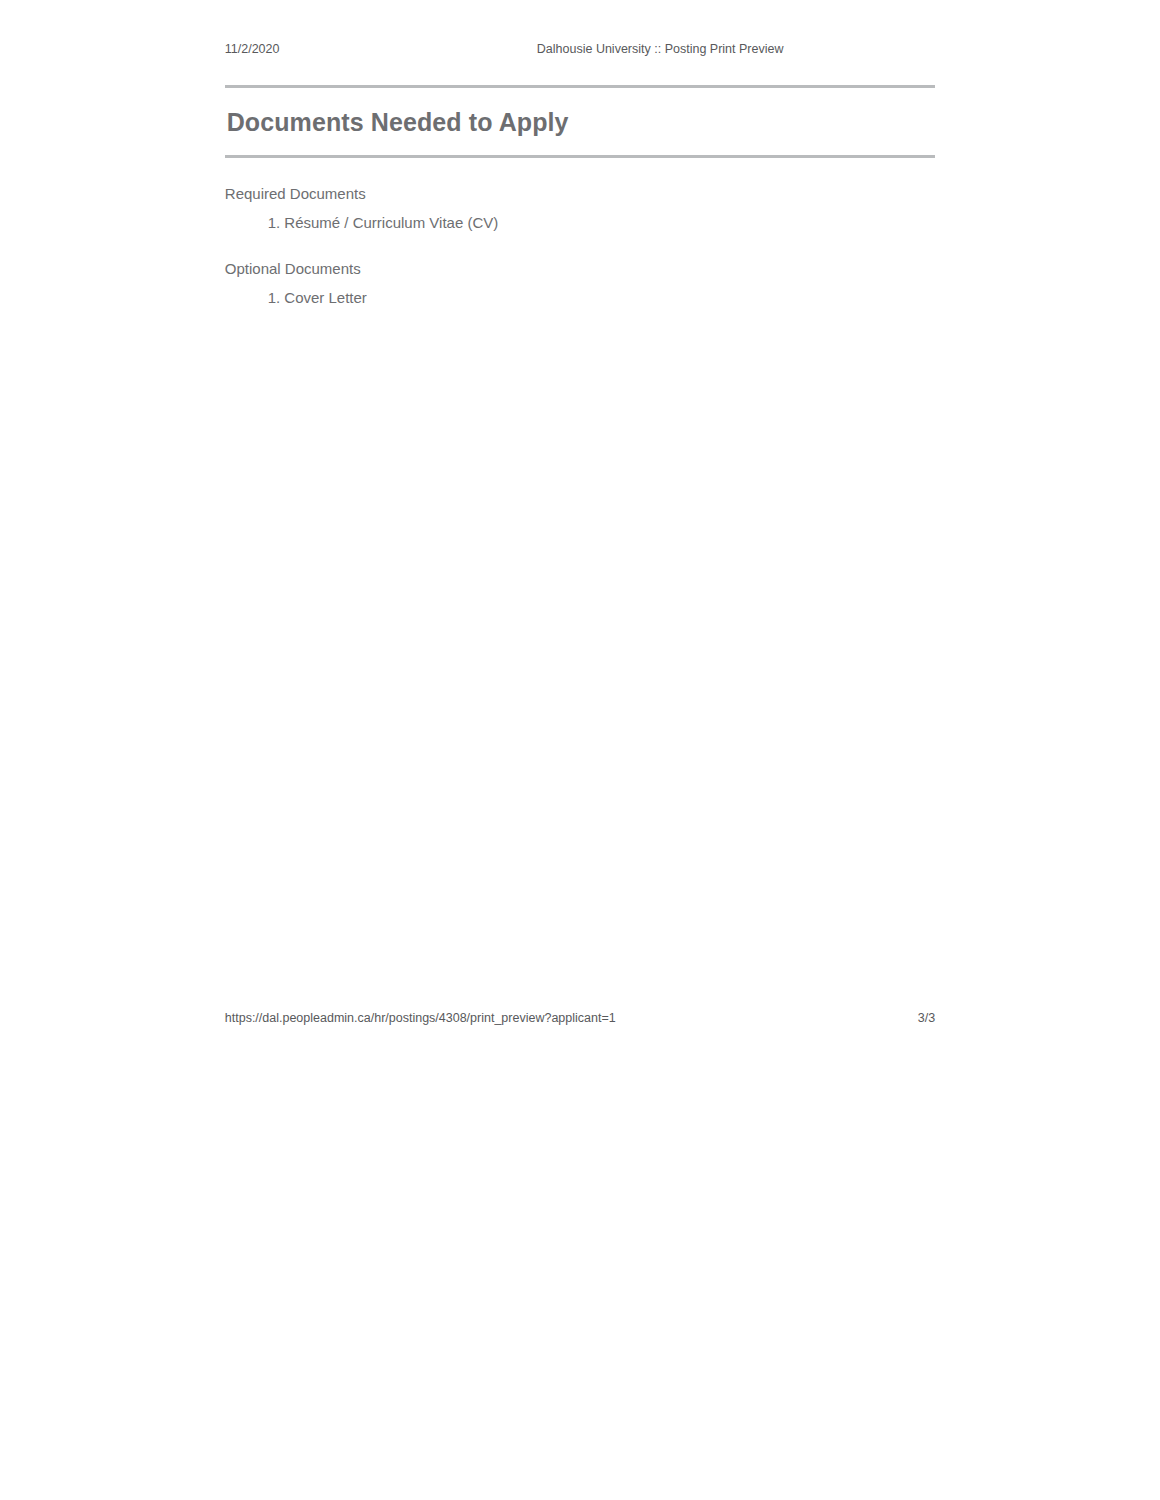11/2/2020 Dalhousie University :: Posting Print Preview
Documents Needed to Apply
Required Documents
Résumé / Curriculum Vitae (CV)
Optional Documents
Cover Letter
https://dal.peopleadmin.ca/hr/postings/4308/print_preview?applicant=1 3/3